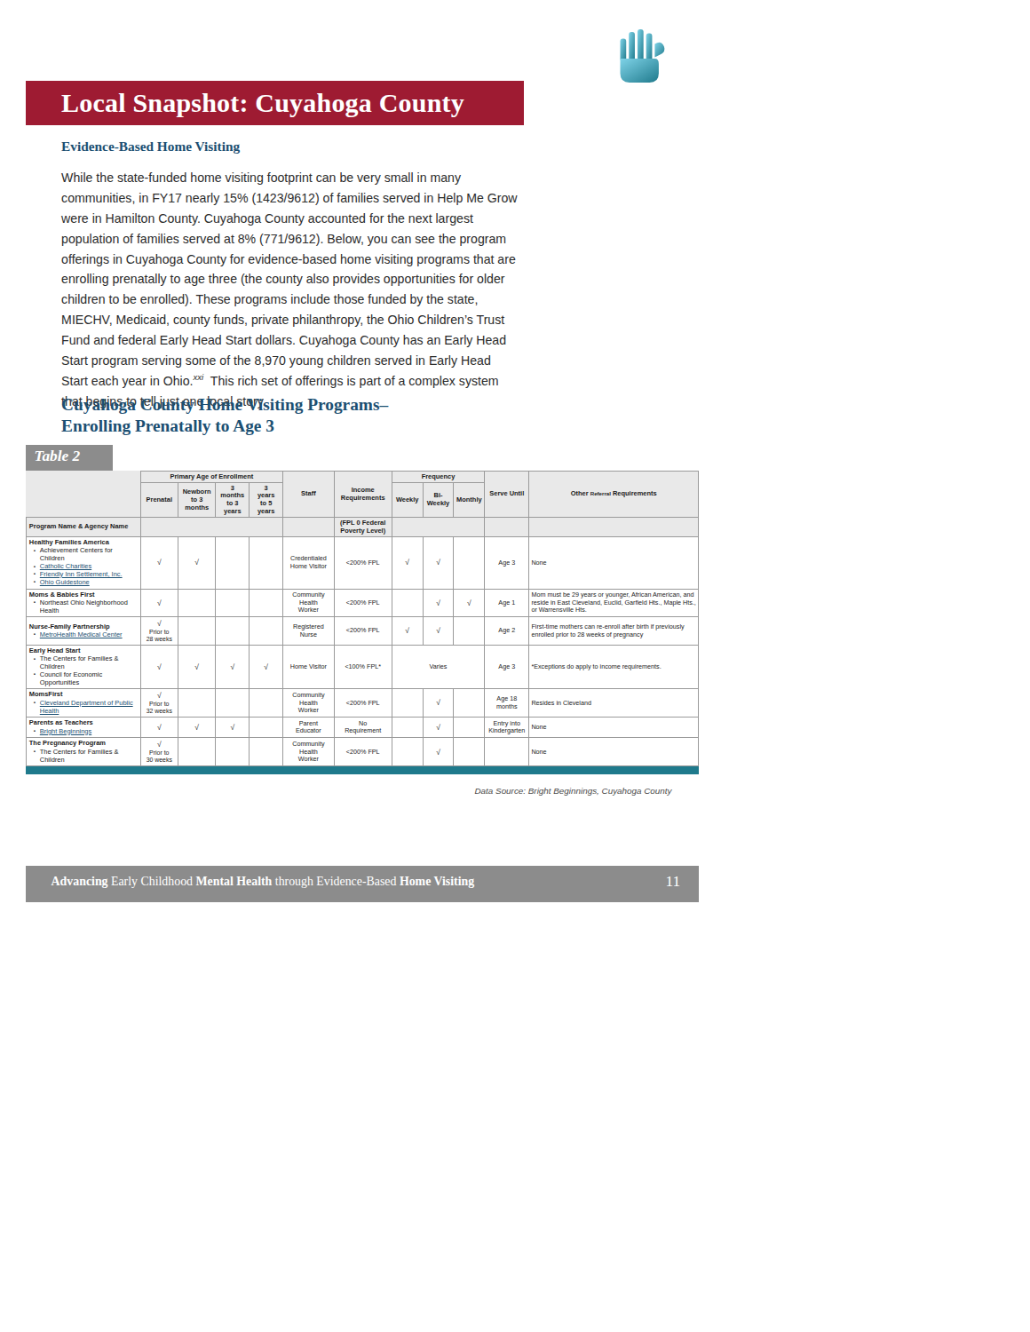Local Snapshot: Cuyahoga County
Evidence-Based Home Visiting
While the state-funded home visiting footprint can be very small in many communities, in FY17 nearly 15% (1423/9612) of families served in Help Me Grow were in Hamilton County. Cuyahoga County accounted for the next largest population of families served at 8% (771/9612). Below, you can see the program offerings in Cuyahoga County for evidence-based home visiting programs that are enrolling prenatally to age three (the county also provides opportunities for older children to be enrolled). These programs include those funded by the state, MIECHV, Medicaid, county funds, private philanthropy, the Ohio Children’s Trust Fund and federal Early Head Start dollars. Cuyahoga County has an Early Head Start program serving some of the 8,970 young children served in Early Head Start each year in Ohio.xxi This rich set of offerings is part of a complex system that begins to tell just one local story.
Cuyahoga County Home Visiting Programs–
Enrolling Prenatally to Age 3
Table 2
| | Primary Age of Enrollment | Staff | Income Requirements | Frequency | Serve Until | Other Referral Requirements |
| --- | --- | --- | --- | --- | --- | --- |
| Prenatal | Newborn to 3 months | 3 months to 3 years | 3 years to 5 years | Weekly | Bi- Weekly | Monthly |
| Program Name & Agency Name | | | (FPL 0 Federal Poverty Level) | | | |
| Healthy Families America Achievement Centers for Children Catholic Charities Friendly Inn Settlement, Inc. Ohio Guidestone | √ | √ | | | Credentialed Home Visitor | <200% FPL | √ | √ | | Age 3 | None |
| Moms & Babies First Northeast Ohio Neighborhood Health | √ | | | | Community Health Worker | <200% FPL | | √ | √ | Age 1 | Mom must be 29 years or younger, African American, and reside in East Cleveland, Euclid, Garfield Hts., Maple Hts., or Warrensville Hts. |
| Nurse-Family Partnership MetroHealth Medical Center | √ Prior to 28 weeks | | | | Registered Nurse | <200% FPL | √ | √ | | Age 2 | First-time mothers can re-enroll after birth if previously enrolled prior to 28 weeks of pregnancy |
| Early Head Start The Centers for Families & Children Council for Economic Opportunities | √ | √ | √ | √ | Home Visitor | <100% FPL* | Varies | Age 3 | *Exceptions do apply to income requirements. |
| MomsFirst Cleveland Department of Public Health | √ Prior to 32 weeks | | | | Community Health Worker | <200% FPL | | √ | | Age 18 months | Resides in Cleveland |
| Parents as Teachers Bright Beginnings | √ | √ | √ | | Parent Educator | No Requirement | | √ | | Entry into Kindergarten | None |
| The Pregnancy Program The Centers for Families & Children | √ Prior to 30 weeks | | | | Community Health Worker | <200% FPL | | √ | | | None |
Data Source: Bright Beginnings, Cuyahoga County
Advancing Early Childhood Mental Health through Evidence-Based Home Visiting
11